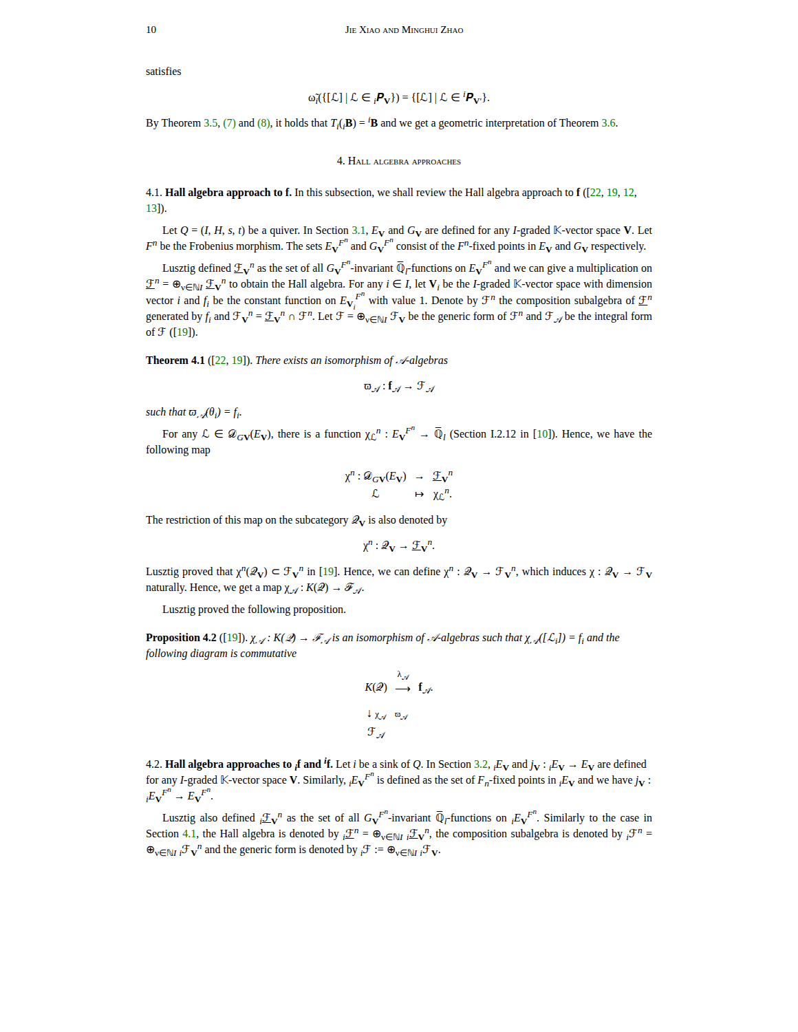10 Jie Xiao and Minghui Zhao
satisfies
ω̃i({[ℒ] | ℒ ∈ i𝑷V}) = {[ℒ] | ℒ ∈ i𝑷V′}.
By Theorem 3.5, (7) and (8), it holds that Ti(iB) = iB and we get a geometric interpretation of Theorem 3.6.
4. Hall algebra approaches
4.1. Hall algebra approach to f.
In this subsection, we shall review the Hall algebra approach to f ([22, 19, 12, 13]).
Let Q = (I, H, s, t) be a quiver. In Section 3.1, EV and GV are defined for any I-graded 𝕂-vector space V. Let Fn be the Frobenius morphism. The sets EVFn and GVFn consist of the Fn-fixed points in EV and GV respectively.
Lusztig defined ℱVn as the set of all GVFn-invariant ℚ̅l-functions on EVFn and we can give a multiplication on ℱn = ⊕ν∈ℕI ℱVn to obtain the Hall algebra. For any i ∈ I, let Vi be the I-graded 𝕂-vector space with dimension vector i and fi be the constant function on EViFn with value 1. Denote by ℱn the composition subalgebra of ℱn generated by fi and ℱVn = ℱVn ∩ ℱn. Let ℱ = ⊕ν∈ℕI ℱV be the generic form of ℱn and ℱ𝒜 be the integral form of ℱ ([19]).
Theorem 4.1 ([22, 19]). There exists an isomorphism of 𝒜-algebras
ϖ𝒜 : f𝒜 → ℱ𝒜
such that ϖ𝒜(θi) = fi.
For any ℒ ∈ 𝒟GV(EV), there is a function χℒn : EVFn → ℚ̅l (Section I.2.12 in [10]). Hence, we have the following map
| χ n : 𝒟 G V ( E V ) | → | ℱ V n |
| ℒ | ↦ | χ ℒ n . |
The restriction of this map on the subcategory 𝒬V is also denoted by
χn : 𝒬V → ℱVn.
Lusztig proved that χn(𝒬V) ⊂ ℱVn in [19]. Hence, we can define χn : 𝒬V → ℱVn, which induces χ : 𝒬V → ℱV naturally. Hence, we get a map χ𝒜 : K(𝒬) → ℱ𝒜.
Lusztig proved the following proposition.
Proposition 4.2 ([19]). χ𝒜 : K(𝒬) → ℱ𝒜 is an isomorphism of 𝒜-algebras such that χ𝒜([ℒi]) = fi and the following diagram is commutative
| K (𝒬) | λ 𝒜 ⟶ | f 𝒜 . |
| ↓ χ 𝒜 | ϖ 𝒜 | |
| ℱ 𝒜 | | |
4.2. Hall algebra approaches to if and if.
Let i be a sink of Q. In Section 3.2, iEV and jV : iEV → EV are defined for any I-graded 𝕂-vector space V. Similarly, iEVFn is defined as the set of Fn-fixed points in iEV and we have jV : iEVFn → EVFn.
Lusztig also defined iℱVn as the set of all GVFn-invariant ℚ̅l-functions on iEVFn. Similarly to the case in Section 4.1, the Hall algebra is denoted by iℱn = ⊕ν∈ℕI iℱVn, the composition subalgebra is denoted by iℱn = ⊕ν∈ℕI iℱVn and the generic form is denoted by iℱ := ⊕ν∈ℕI iℱV.